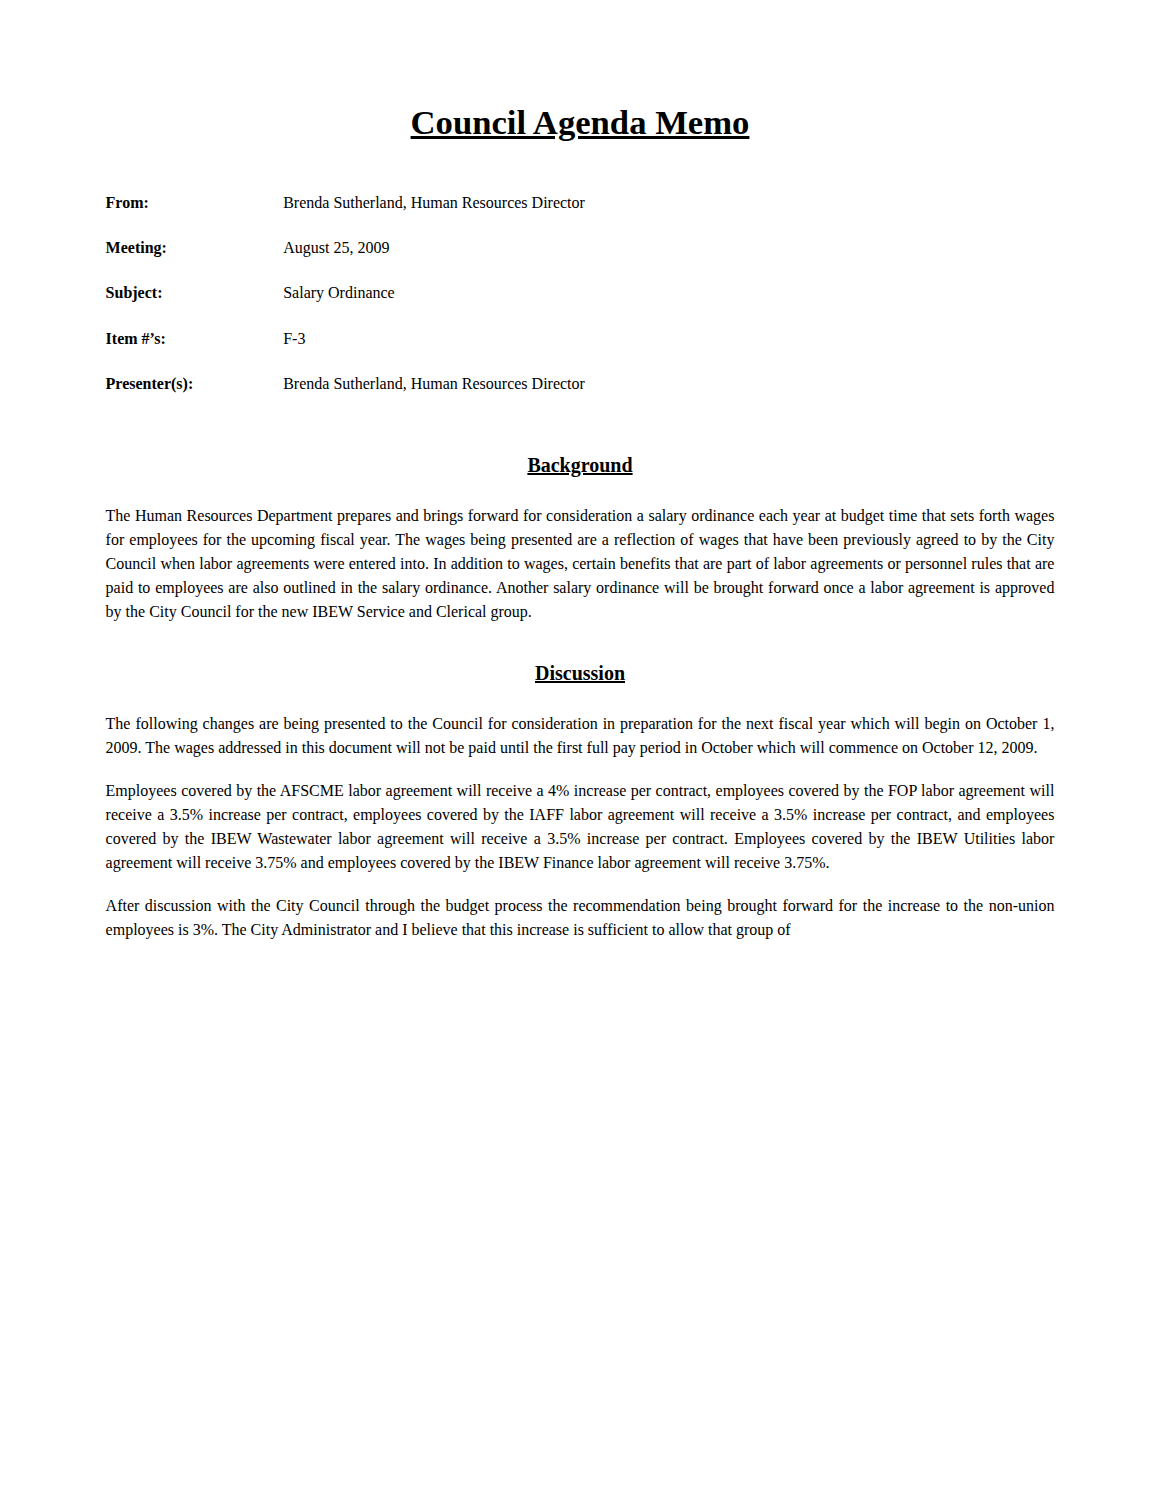Council Agenda Memo
| From: | Brenda Sutherland, Human Resources Director |
| Meeting: | August 25, 2009 |
| Subject: | Salary Ordinance |
| Item #’s: | F-3 |
| Presenter(s): | Brenda Sutherland, Human Resources Director |
Background
The Human Resources Department prepares and brings forward for consideration a salary ordinance each year at budget time that sets forth wages for employees for the upcoming fiscal year. The wages being presented are a reflection of wages that have been previously agreed to by the City Council when labor agreements were entered into. In addition to wages, certain benefits that are part of labor agreements or personnel rules that are paid to employees are also outlined in the salary ordinance. Another salary ordinance will be brought forward once a labor agreement is approved by the City Council for the new IBEW Service and Clerical group.
Discussion
The following changes are being presented to the Council for consideration in preparation for the next fiscal year which will begin on October 1, 2009. The wages addressed in this document will not be paid until the first full pay period in October which will commence on October 12, 2009.
Employees covered by the AFSCME labor agreement will receive a 4% increase per contract, employees covered by the FOP labor agreement will receive a 3.5% increase per contract, employees covered by the IAFF labor agreement will receive a 3.5% increase per contract, and employees covered by the IBEW Wastewater labor agreement will receive a 3.5% increase per contract. Employees covered by the IBEW Utilities labor agreement will receive 3.75% and employees covered by the IBEW Finance labor agreement will receive 3.75%.
After discussion with the City Council through the budget process the recommendation being brought forward for the increase to the non-union employees is 3%. The City Administrator and I believe that this increase is sufficient to allow that group of